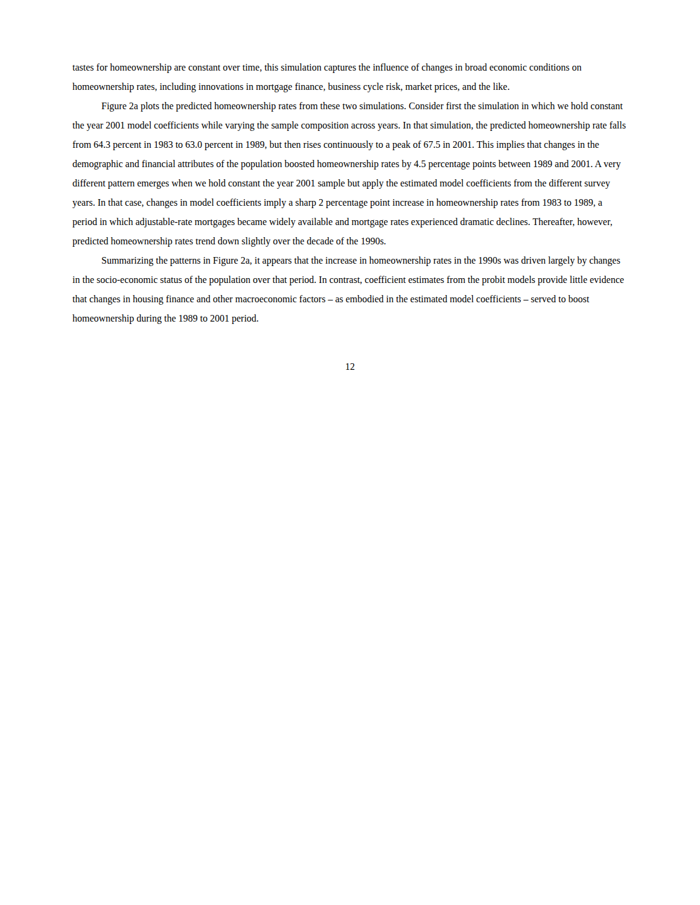tastes for homeownership are constant over time, this simulation captures the influence of changes in broad economic conditions on homeownership rates, including innovations in mortgage finance, business cycle risk, market prices, and the like.
Figure 2a plots the predicted homeownership rates from these two simulations. Consider first the simulation in which we hold constant the year 2001 model coefficients while varying the sample composition across years. In that simulation, the predicted homeownership rate falls from 64.3 percent in 1983 to 63.0 percent in 1989, but then rises continuously to a peak of 67.5 in 2001. This implies that changes in the demographic and financial attributes of the population boosted homeownership rates by 4.5 percentage points between 1989 and 2001. A very different pattern emerges when we hold constant the year 2001 sample but apply the estimated model coefficients from the different survey years. In that case, changes in model coefficients imply a sharp 2 percentage point increase in homeownership rates from 1983 to 1989, a period in which adjustable-rate mortgages became widely available and mortgage rates experienced dramatic declines. Thereafter, however, predicted homeownership rates trend down slightly over the decade of the 1990s.
Summarizing the patterns in Figure 2a, it appears that the increase in homeownership rates in the 1990s was driven largely by changes in the socio-economic status of the population over that period. In contrast, coefficient estimates from the probit models provide little evidence that changes in housing finance and other macroeconomic factors – as embodied in the estimated model coefficients – served to boost homeownership during the 1989 to 2001 period.
12